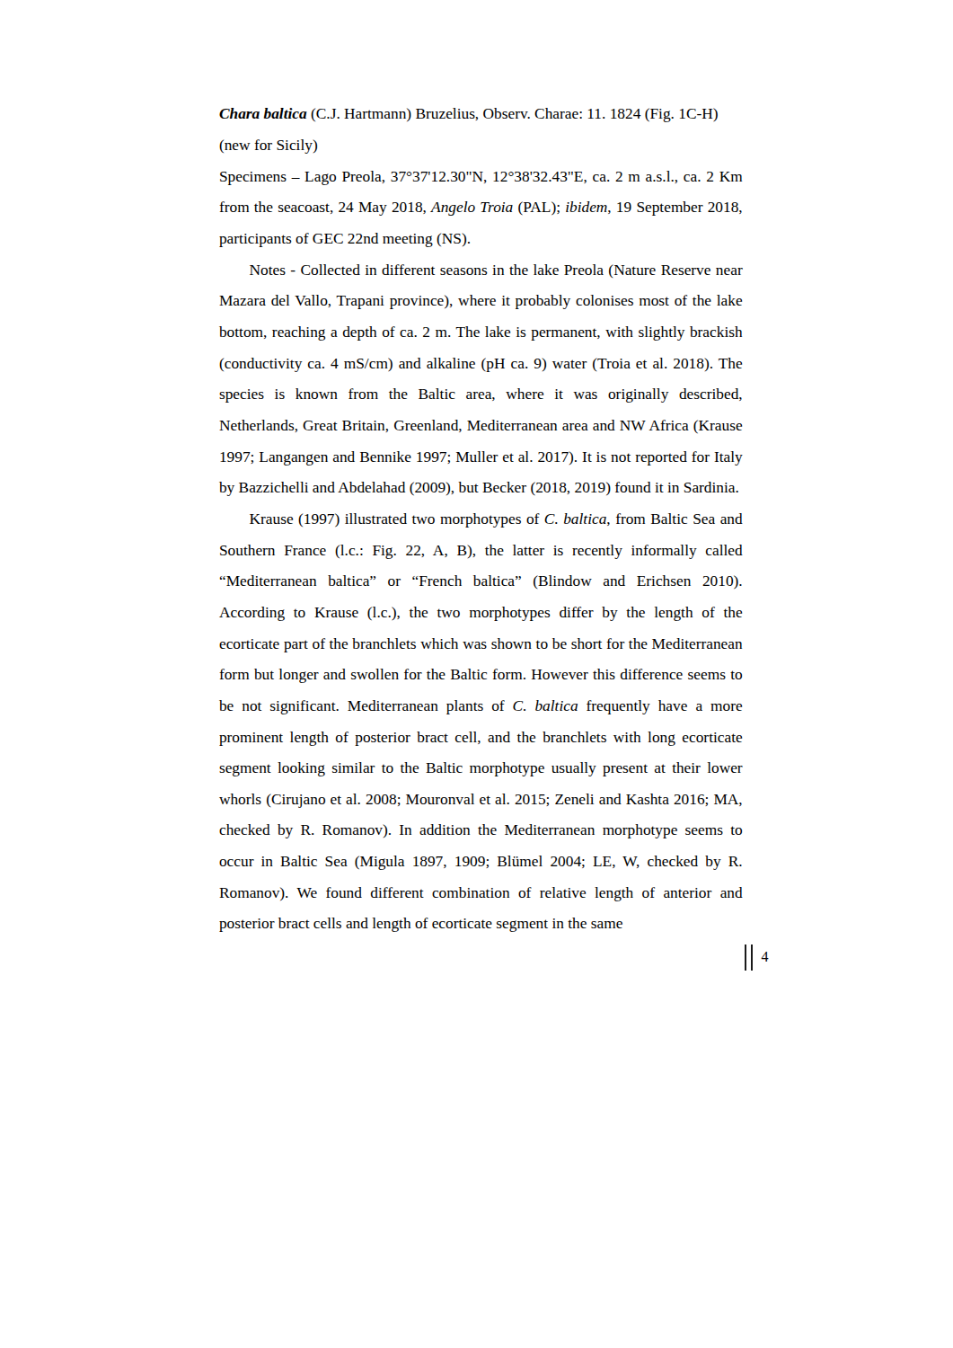Chara baltica (C.J. Hartmann) Bruzelius, Observ. Charae: 11. 1824 (Fig. 1C-H)
(new for Sicily)
Specimens – Lago Preola, 37°37'12.30"N, 12°38'32.43"E, ca. 2 m a.s.l., ca. 2 Km from the seacoast, 24 May 2018, Angelo Troia (PAL); ibidem, 19 September 2018, participants of GEC 22nd meeting (NS).
Notes - Collected in different seasons in the lake Preola (Nature Reserve near Mazara del Vallo, Trapani province), where it probably colonises most of the lake bottom, reaching a depth of ca. 2 m. The lake is permanent, with slightly brackish (conductivity ca. 4 mS/cm) and alkaline (pH ca. 9) water (Troia et al. 2018). The species is known from the Baltic area, where it was originally described, Netherlands, Great Britain, Greenland, Mediterranean area and NW Africa (Krause 1997; Langangen and Bennike 1997; Muller et al. 2017). It is not reported for Italy by Bazzichelli and Abdelahad (2009), but Becker (2018, 2019) found it in Sardinia.
Krause (1997) illustrated two morphotypes of C. baltica, from Baltic Sea and Southern France (l.c.: Fig. 22, A, B), the latter is recently informally called “Mediterranean baltica” or “French baltica” (Blindow and Erichsen 2010). According to Krause (l.c.), the two morphotypes differ by the length of the ecorticate part of the branchlets which was shown to be short for the Mediterranean form but longer and swollen for the Baltic form. However this difference seems to be not significant. Mediterranean plants of C. baltica frequently have a more prominent length of posterior bract cell, and the branchlets with long ecorticate segment looking similar to the Baltic morphotype usually present at their lower whorls (Cirujano et al. 2008; Mouronval et al. 2015; Zeneli and Kashta 2016; MA, checked by R. Romanov). In addition the Mediterranean morphotype seems to occur in Baltic Sea (Migula 1897, 1909; Blümel 2004; LE, W, checked by R. Romanov). We found different combination of relative length of anterior and posterior bract cells and length of ecorticate segment in the same
4